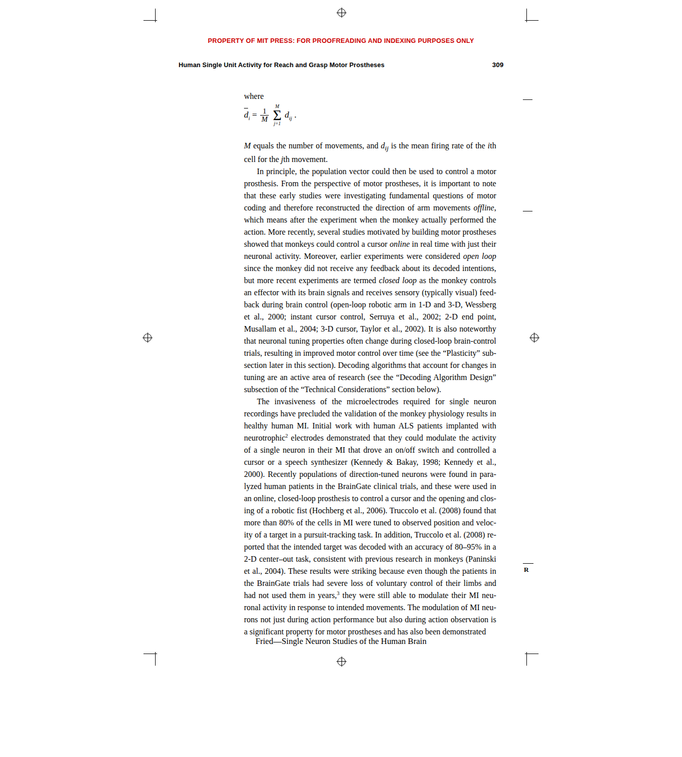PROPERTY OF MIT PRESS: FOR PROOFREADING AND INDEXING PURPOSES ONLY
Human Single Unit Activity for Reach and Grasp Motor Prostheses 309
where
di = 1 M MΣj=1 dij .
M equals the number of movements, and dij is the mean firing rate of the ith cell for the jth movement.
In principle, the population vector could then be used to control a motor prosthesis. From the perspective of motor prostheses, it is important to note that these early studies were investigating fundamental questions of motor coding and therefore reconstructed the direction of arm movements offline, which means after the experiment when the monkey actually performed the action. More recently, several studies motivated by building motor prostheses showed that monkeys could control a cursor online in real time with just their neuronal activity. Moreover, earlier experiments were considered open loop since the monkey did not receive any feedback about its decoded intentions, but more recent experiments are termed closed loop as the monkey controls an effector with its brain signals and receives sensory (typically visual) feedback during brain control (open-loop robotic arm in 1-D and 3-D, Wessberg et al., 2000; instant cursor control, Serruya et al., 2002; 2-D end point, Musallam et al., 2004; 3-D cursor, Taylor et al., 2002). It is also noteworthy that neuronal tuning properties often change during closed-loop brain-control trials, resulting in improved motor control over time (see the “Plasticity” subsection later in this section). Decoding algorithms that account for changes in tuning are an active area of research (see the “Decoding Algorithm Design” subsection of the “Technical Considerations” section below).
The invasiveness of the microelectrodes required for single neuron recordings have precluded the validation of the monkey physiology results in healthy human MI. Initial work with human ALS patients implanted with neurotrophic2 electrodes demonstrated that they could modulate the activity of a single neuron in their MI that drove an on/off switch and controlled a cursor or a speech synthesizer (Kennedy & Bakay, 1998; Kennedy et al., 2000). Recently populations of direction-tuned neurons were found in paralyzed human patients in the BrainGate clinical trials, and these were used in an online, closed-loop prosthesis to control a cursor and the opening and closing of a robotic fist (Hochberg et al., 2006). Truccolo et al. (2008) found that more than 80% of the cells in MI were tuned to observed position and velocity of a target in a pursuit-tracking task. In addition, Truccolo et al. (2008) reported that the intended target was decoded with an accuracy of 80–95% in a 2-D center–out task, consistent with previous research in monkeys (Paninski et al., 2004). These results were striking because even though the patients in the BrainGate trials had severe loss of voluntary control of their limbs and had not used them in years,3 they were still able to modulate their MI neuronal activity in response to intended movements. The modulation of MI neurons not just during action performance but also during action observation is a significant property for motor prostheses and has also been demonstrated
R
Fried—Single Neuron Studies of the Human Brain